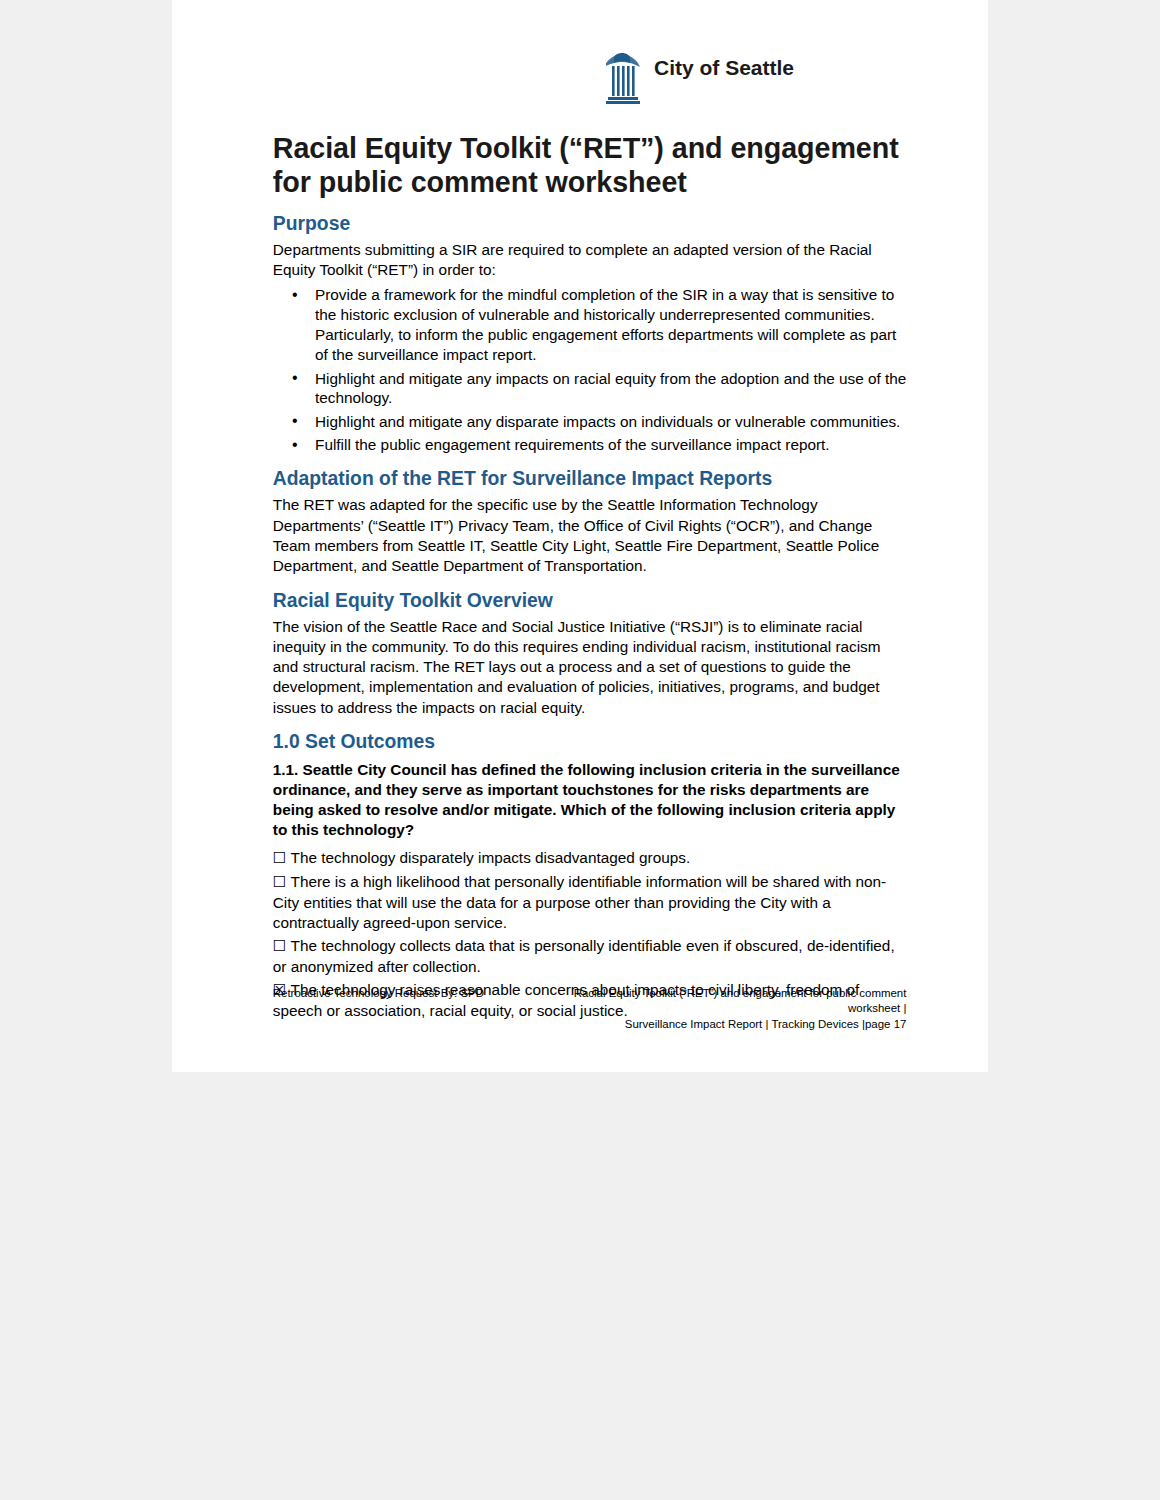City of Seattle
Racial Equity Toolkit (“RET”) and engagement for public comment worksheet
Purpose
Departments submitting a SIR are required to complete an adapted version of the Racial Equity Toolkit (“RET”) in order to:
Provide a framework for the mindful completion of the SIR in a way that is sensitive to the historic exclusion of vulnerable and historically underrepresented communities. Particularly, to inform the public engagement efforts departments will complete as part of the surveillance impact report.
Highlight and mitigate any impacts on racial equity from the adoption and the use of the technology.
Highlight and mitigate any disparate impacts on individuals or vulnerable communities.
Fulfill the public engagement requirements of the surveillance impact report.
Adaptation of the RET for Surveillance Impact Reports
The RET was adapted for the specific use by the Seattle Information Technology Departments’ (“Seattle IT”) Privacy Team, the Office of Civil Rights (“OCR”), and Change Team members from Seattle IT, Seattle City Light, Seattle Fire Department, Seattle Police Department, and Seattle Department of Transportation.
Racial Equity Toolkit Overview
The vision of the Seattle Race and Social Justice Initiative (“RSJI”) is to eliminate racial inequity in the community. To do this requires ending individual racism, institutional racism and structural racism. The RET lays out a process and a set of questions to guide the development, implementation and evaluation of policies, initiatives, programs, and budget issues to address the impacts on racial equity.
1.0 Set Outcomes
1.1. Seattle City Council has defined the following inclusion criteria in the surveillance ordinance, and they serve as important touchstones for the risks departments are being asked to resolve and/or mitigate. Which of the following inclusion criteria apply to this technology?
☐ The technology disparately impacts disadvantaged groups.
☐ There is a high likelihood that personally identifiable information will be shared with non-City entities that will use the data for a purpose other than providing the City with a contractually agreed-upon service.
☐ The technology collects data that is personally identifiable even if obscured, de-identified, or anonymized after collection.
☒ The technology raises reasonable concerns about impacts to civil liberty, freedom of speech or association, racial equity, or social justice.
Retroactive Technology Request By: SPD
Racial Equity Toolkit (“RET”) and engagement for public comment worksheet |
Surveillance Impact Report | Tracking Devices |page 17